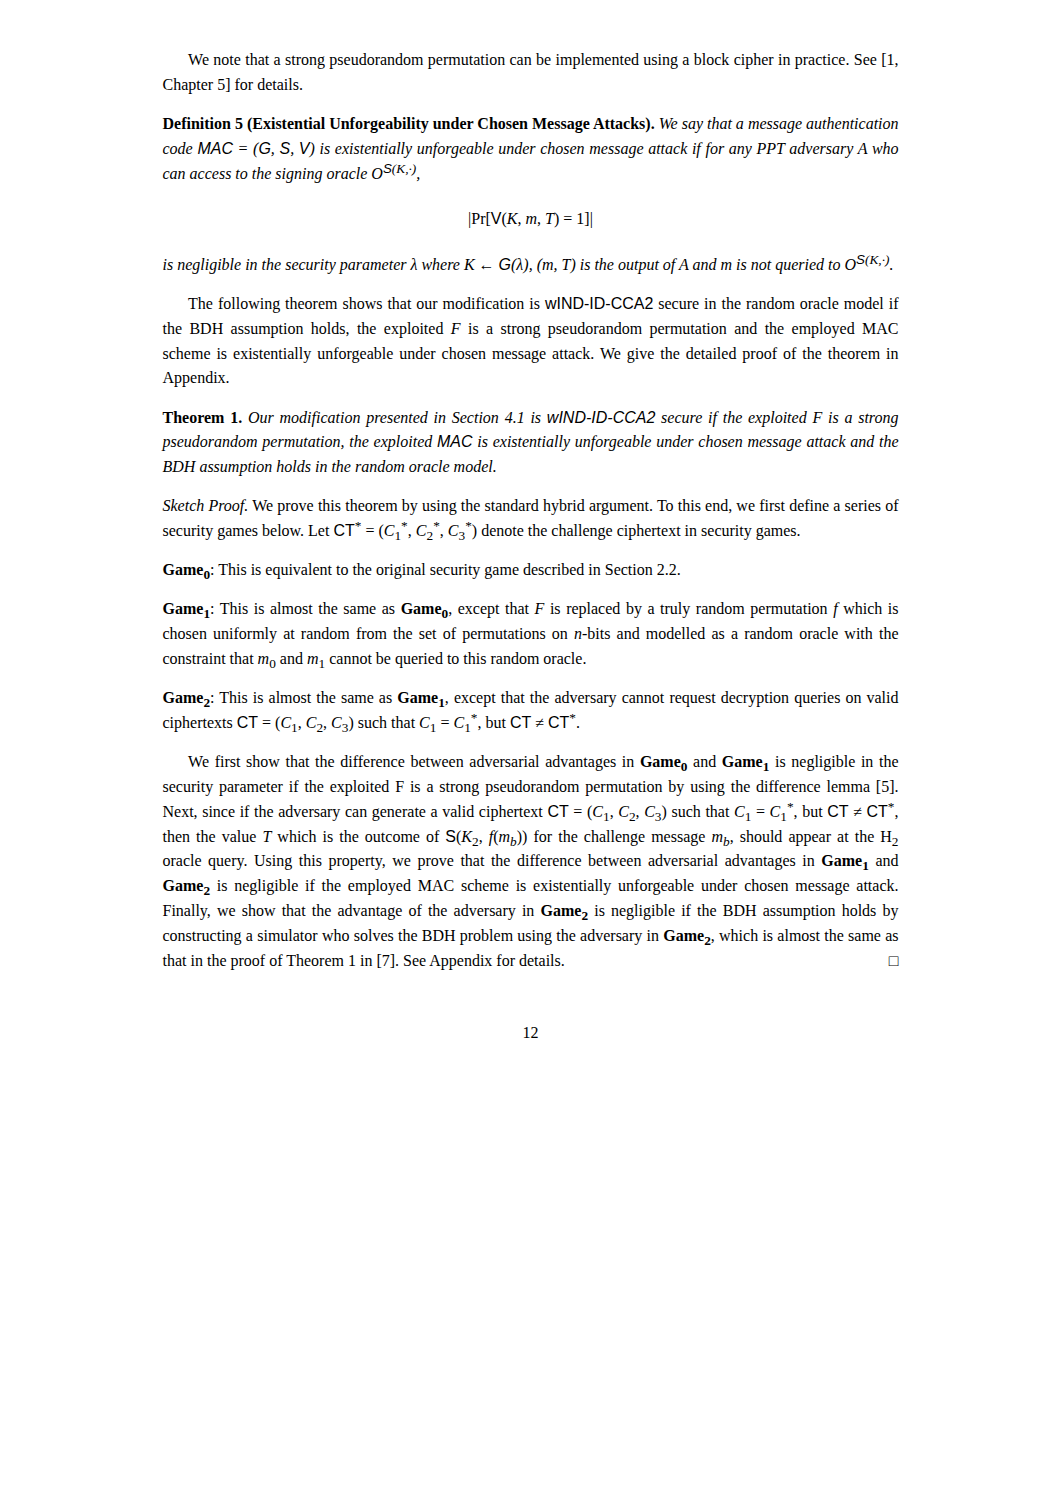We note that a strong pseudorandom permutation can be implemented using a block cipher in practice. See [1, Chapter 5] for details.
Definition 5 (Existential Unforgeability under Chosen Message Attacks). We say that a message authentication code MAC = (G, S, V) is existentially unforgeable under chosen message attack if for any PPT adversary A who can access to the signing oracle OS(K,·),
|Pr[V(K, m, T) = 1]|
is negligible in the security parameter λ where K ← G(λ), (m, T) is the output of A and m is not queried to OS(K,·).
The following theorem shows that our modification is wIND-ID-CCA2 secure in the random oracle model if the BDH assumption holds, the exploited F is a strong pseudorandom permutation and the employed MAC scheme is existentially unforgeable under chosen message attack. We give the detailed proof of the theorem in Appendix.
Theorem 1. Our modification presented in Section 4.1 is wIND-ID-CCA2 secure if the exploited F is a strong pseudorandom permutation, the exploited MAC is existentially unforgeable under chosen message attack and the BDH assumption holds in the random oracle model.
Sketch Proof. We prove this theorem by using the standard hybrid argument. To this end, we first define a series of security games below. Let CT* = (C1*, C2*, C3*) denote the challenge ciphertext in security games.
Game0: This is equivalent to the original security game described in Section 2.2.
Game1: This is almost the same as Game0, except that F is replaced by a truly random permutation f which is chosen uniformly at random from the set of permutations on n-bits and modelled as a random oracle with the constraint that m0 and m1 cannot be queried to this random oracle.
Game2: This is almost the same as Game1, except that the adversary cannot request decryption queries on valid ciphertexts CT = (C1, C2, C3) such that C1 = C1*, but CT ≠ CT*.
We first show that the difference between adversarial advantages in Game0 and Game1 is negligible in the security parameter if the exploited F is a strong pseudorandom permutation by using the difference lemma [5]. Next, since if the adversary can generate a valid ciphertext CT = (C1, C2, C3) such that C1 = C1*, but CT ≠ CT*, then the value T which is the outcome of S(K2, f(mb)) for the challenge message mb, should appear at the H2 oracle query. Using this property, we prove that the difference between adversarial advantages in Game1 and Game2 is negligible if the employed MAC scheme is existentially unforgeable under chosen message attack. Finally, we show that the advantage of the adversary in Game2 is negligible if the BDH assumption holds by constructing a simulator who solves the BDH problem using the adversary in Game2, which is almost the same as that in the proof of Theorem 1 in [7]. See Appendix for details. □
12